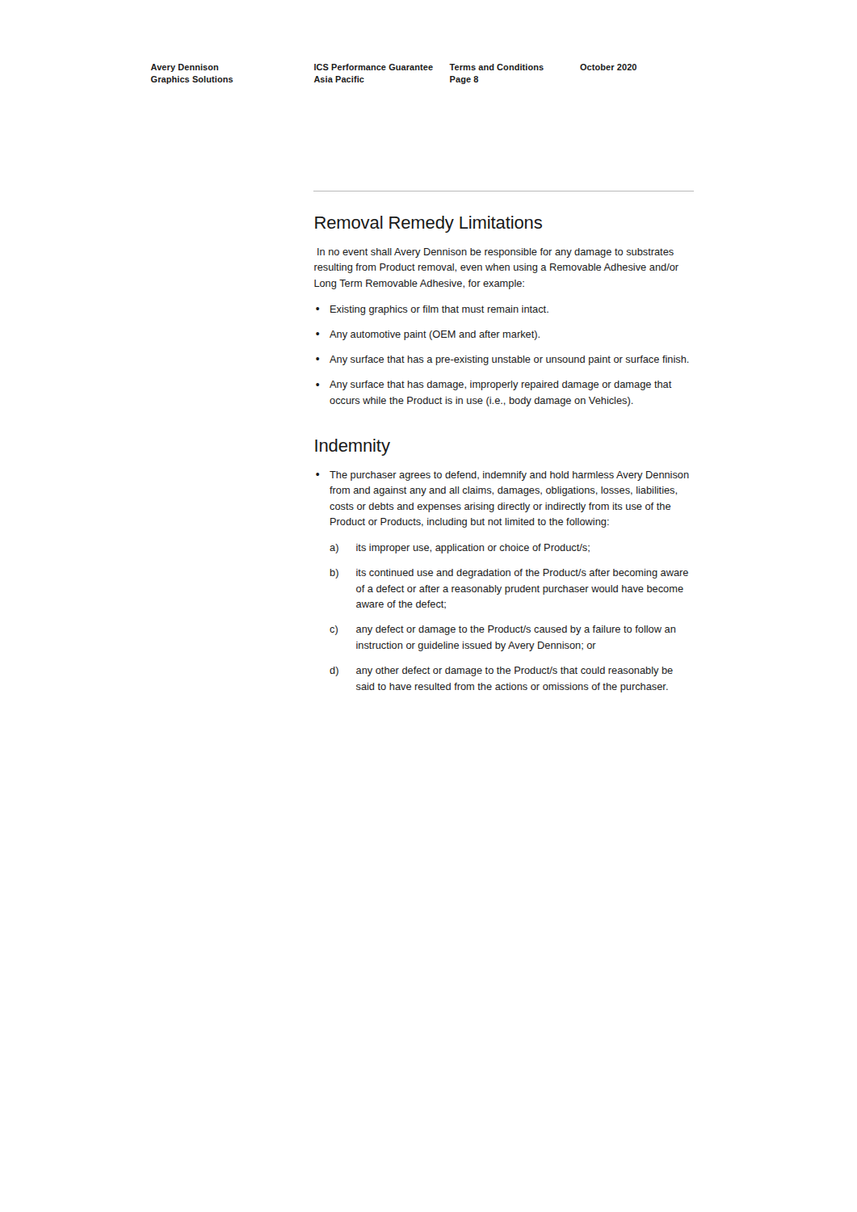Avery Dennison
Graphics Solutions
ICS Performance Guarantee
Asia Pacific
Terms and Conditions
Page 8
October 2020
Removal Remedy Limitations
In no event shall Avery Dennison be responsible for any damage to substrates resulting from Product removal, even when using a Removable Adhesive and/or Long Term Removable Adhesive, for example:
Existing graphics or film that must remain intact.
Any automotive paint (OEM and after market).
Any surface that has a pre-existing unstable or unsound paint or surface finish.
Any surface that has damage, improperly repaired damage or damage that occurs while the Product is in use (i.e., body damage on Vehicles).
Indemnity
The purchaser agrees to defend, indemnify and hold harmless Avery Dennison from and against any and all claims, damages, obligations, losses, liabilities, costs or debts and expenses arising directly or indirectly from its use of the Product or Products, including but not limited to the following:
its improper use, application or choice of Product/s;
its continued use and degradation of the Product/s after becoming aware of a defect or after a reasonably prudent purchaser would have become aware of the defect;
any defect or damage to the Product/s caused by a failure to follow an instruction or guideline issued by Avery Dennison; or
any other defect or damage to the Product/s that could reasonably be said to have resulted from the actions or omissions of the purchaser.